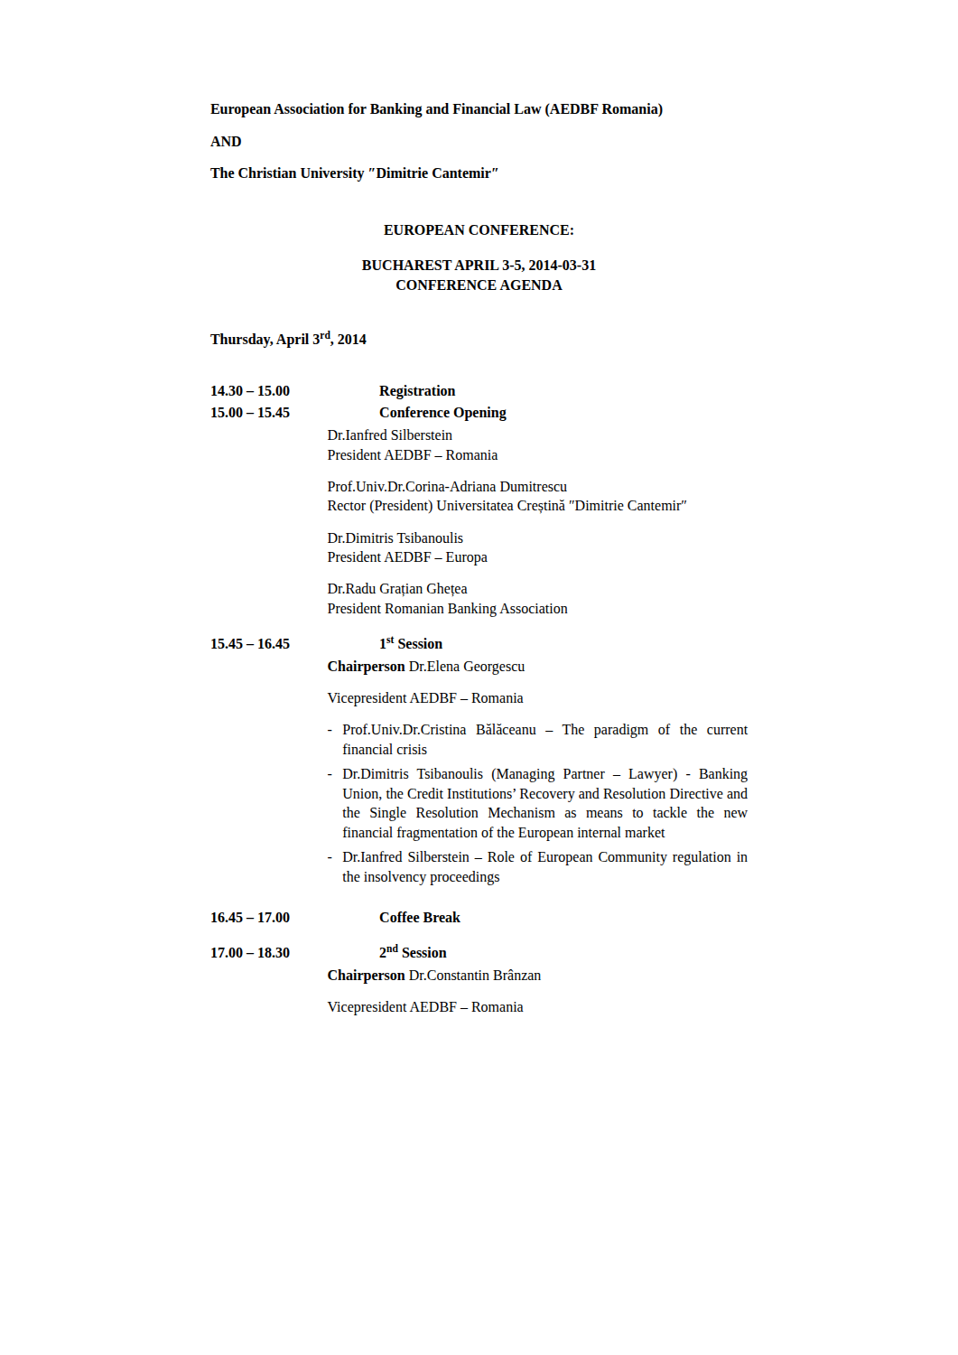European Association for Banking and Financial Law (AEDBF Romania)
AND
The Christian University ″Dimitrie Cantemir″
EUROPEAN CONFERENCE:
BUCHAREST APRIL 3-5, 2014-03-31
CONFERENCE AGENDA
Thursday, April 3rd, 2014
14.30 – 15.00
Registration
15.00 – 15.45
Conference Opening
Dr.Ianfred Silberstein
President AEDBF – Romania
Prof.Univ.Dr.Corina-Adriana Dumitrescu
Rector (President) Universitatea Creștină ″Dimitrie Cantemir″
Dr.Dimitris Tsibanoulis
President AEDBF – Europa
Dr.Radu Grațian Ghețea
President Romanian Banking Association
15.45 – 16.45
1st Session
Chairperson Dr.Elena Georgescu
Vicepresident AEDBF – Romania
Prof.Univ.Dr.Cristina Bălăceanu – The paradigm of the current financial crisis
Dr.Dimitris Tsibanoulis (Managing Partner – Lawyer) - Banking Union, the Credit Institutions’ Recovery and Resolution Directive and the Single Resolution Mechanism as means to tackle the new financial fragmentation of the European internal market
Dr.Ianfred Silberstein – Role of European Community regulation in the insolvency proceedings
16.45 – 17.00
Coffee Break
17.00 – 18.30
2nd Session
Chairperson Dr.Constantin Brânzan
Vicepresident AEDBF – Romania